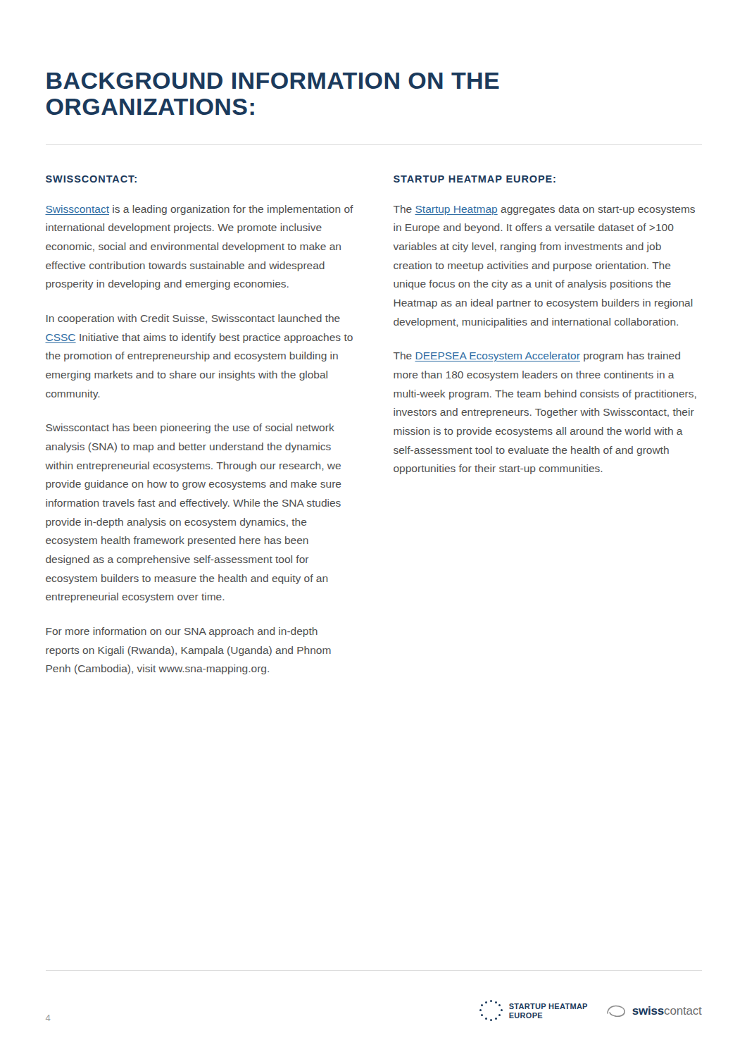Background information on the organizations:
Swisscontact:
Swisscontact is a leading organization for the implementation of international development projects. We promote inclusive economic, social and environmental development to make an effective contribution towards sustainable and widespread prosperity in developing and emerging economies.
In cooperation with Credit Suisse, Swisscontact launched the CSSC Initiative that aims to identify best practice approaches to the promotion of entrepreneurship and ecosystem building in emerging markets and to share our insights with the global community.
Swisscontact has been pioneering the use of social network analysis (SNA) to map and better understand the dynamics within entrepreneurial ecosystems. Through our research, we provide guidance on how to grow ecosystems and make sure information travels fast and effectively. While the SNA studies provide in-depth analysis on ecosystem dynamics, the ecosystem health framework presented here has been designed as a comprehensive self-assessment tool for ecosystem builders to measure the health and equity of an entrepreneurial ecosystem over time.
For more information on our SNA approach and in-depth reports on Kigali (Rwanda), Kampala (Uganda) and Phnom Penh (Cambodia), visit www.sna-mapping.org.
Startup Heatmap Europe:
The Startup Heatmap aggregates data on start-up ecosystems in Europe and beyond. It offers a versatile dataset of >100 variables at city level, ranging from investments and job creation to meetup activities and purpose orientation. The unique focus on the city as a unit of analysis positions the Heatmap as an ideal partner to ecosystem builders in regional development, municipalities and international collaboration.
The DEEPSEA Ecosystem Accelerator program has trained more than 180 ecosystem leaders on three continents in a multi-week program. The team behind consists of practitioners, investors and entrepreneurs. Together with Swisscontact, their mission is to provide ecosystems all around the world with a self-assessment tool to evaluate the health of and growth opportunities for their start-up communities.
4
Startup Heatmap
Europe
swisscontact